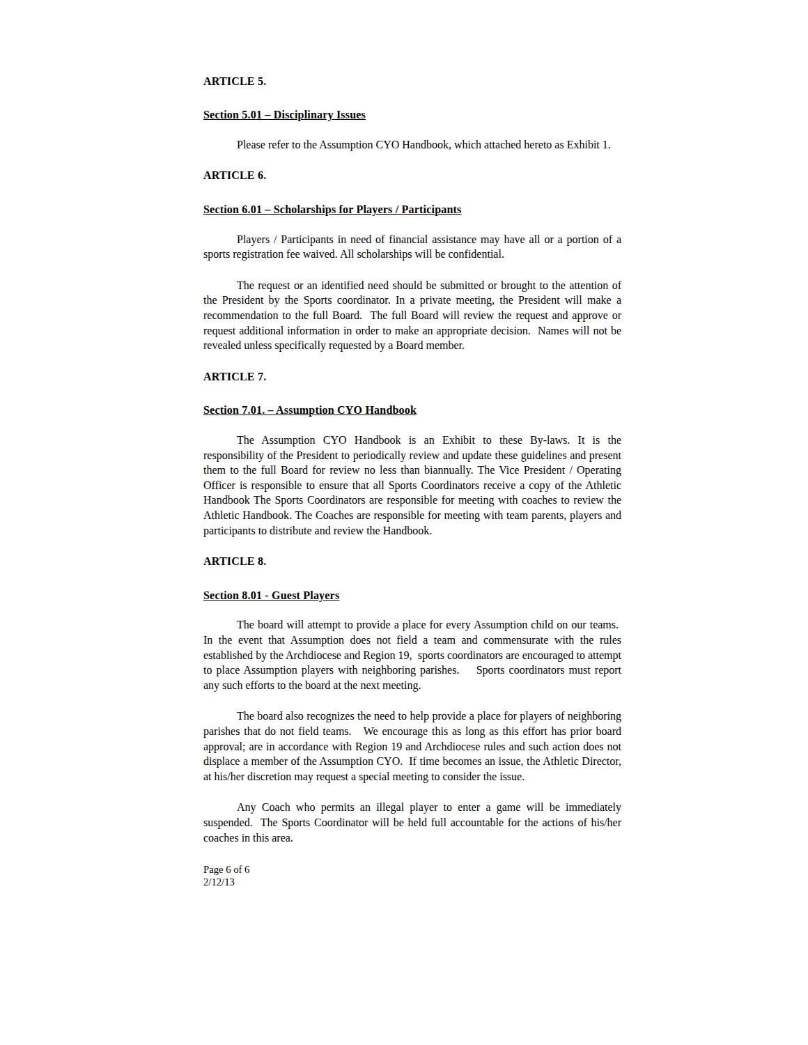ARTICLE 5.
Section 5.01 – Disciplinary Issues
Please refer to the Assumption CYO Handbook, which attached hereto as Exhibit 1.
ARTICLE 6.
Section 6.01 – Scholarships for Players / Participants
Players / Participants in need of financial assistance may have all or a portion of a sports registration fee waived. All scholarships will be confidential.
The request or an identified need should be submitted or brought to the attention of the President by the Sports coordinator. In a private meeting, the President will make a recommendation to the full Board. The full Board will review the request and approve or request additional information in order to make an appropriate decision. Names will not be revealed unless specifically requested by a Board member.
ARTICLE 7.
Section 7.01. – Assumption CYO Handbook
The Assumption CYO Handbook is an Exhibit to these By-laws. It is the responsibility of the President to periodically review and update these guidelines and present them to the full Board for review no less than biannually. The Vice President / Operating Officer is responsible to ensure that all Sports Coordinators receive a copy of the Athletic Handbook The Sports Coordinators are responsible for meeting with coaches to review the Athletic Handbook. The Coaches are responsible for meeting with team parents, players and participants to distribute and review the Handbook.
ARTICLE 8.
Section 8.01 - Guest Players
The board will attempt to provide a place for every Assumption child on our teams. In the event that Assumption does not field a team and commensurate with the rules established by the Archdiocese and Region 19, sports coordinators are encouraged to attempt to place Assumption players with neighboring parishes. Sports coordinators must report any such efforts to the board at the next meeting.
The board also recognizes the need to help provide a place for players of neighboring parishes that do not field teams. We encourage this as long as this effort has prior board approval; are in accordance with Region 19 and Archdiocese rules and such action does not displace a member of the Assumption CYO. If time becomes an issue, the Athletic Director, at his/her discretion may request a special meeting to consider the issue.
Any Coach who permits an illegal player to enter a game will be immediately suspended. The Sports Coordinator will be held full accountable for the actions of his/her coaches in this area.
Page 6 of 6
2/12/13